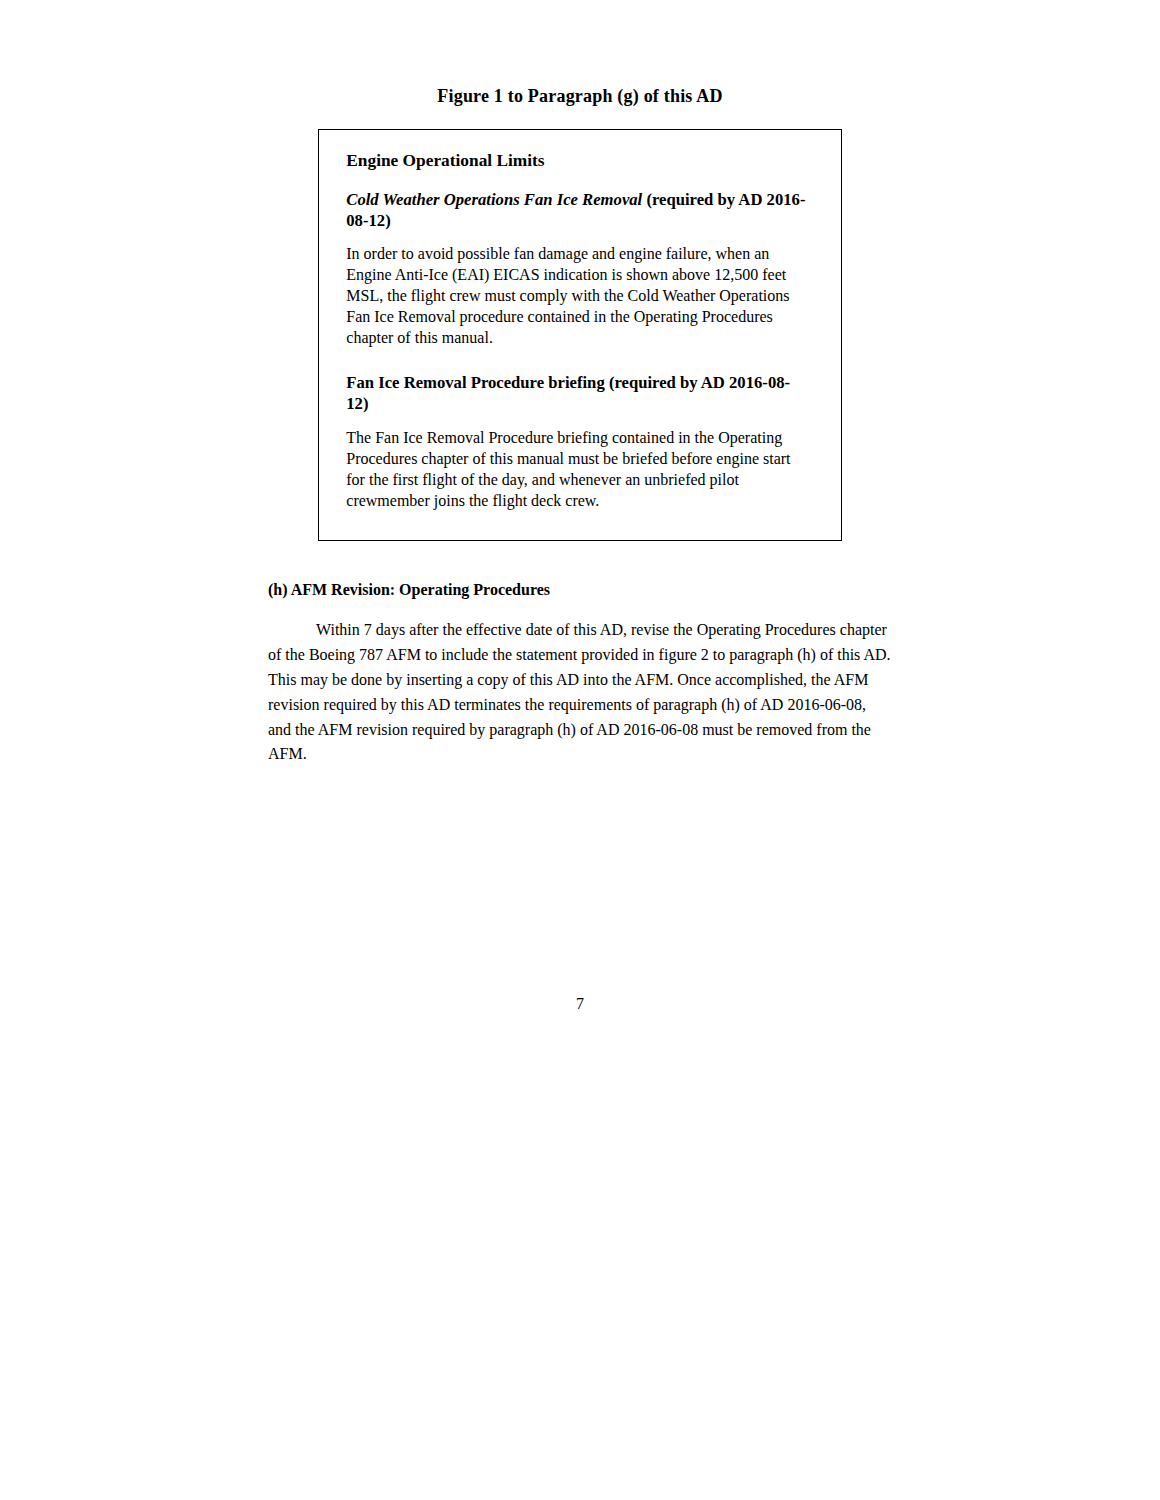Figure 1 to Paragraph (g) of this AD
Engine Operational Limits
Cold Weather Operations Fan Ice Removal (required by AD 2016-08-12)
In order to avoid possible fan damage and engine failure, when an Engine Anti-Ice (EAI) EICAS indication is shown above 12,500 feet MSL, the flight crew must comply with the Cold Weather Operations Fan Ice Removal procedure contained in the Operating Procedures chapter of this manual.
Fan Ice Removal Procedure briefing (required by AD 2016-08-12)
The Fan Ice Removal Procedure briefing contained in the Operating Procedures chapter of this manual must be briefed before engine start for the first flight of the day, and whenever an unbriefed pilot crewmember joins the flight deck crew.
(h) AFM Revision: Operating Procedures
Within 7 days after the effective date of this AD, revise the Operating Procedures chapter of the Boeing 787 AFM to include the statement provided in figure 2 to paragraph (h) of this AD. This may be done by inserting a copy of this AD into the AFM. Once accomplished, the AFM revision required by this AD terminates the requirements of paragraph (h) of AD 2016-06-08, and the AFM revision required by paragraph (h) of AD 2016-06-08 must be removed from the AFM.
7